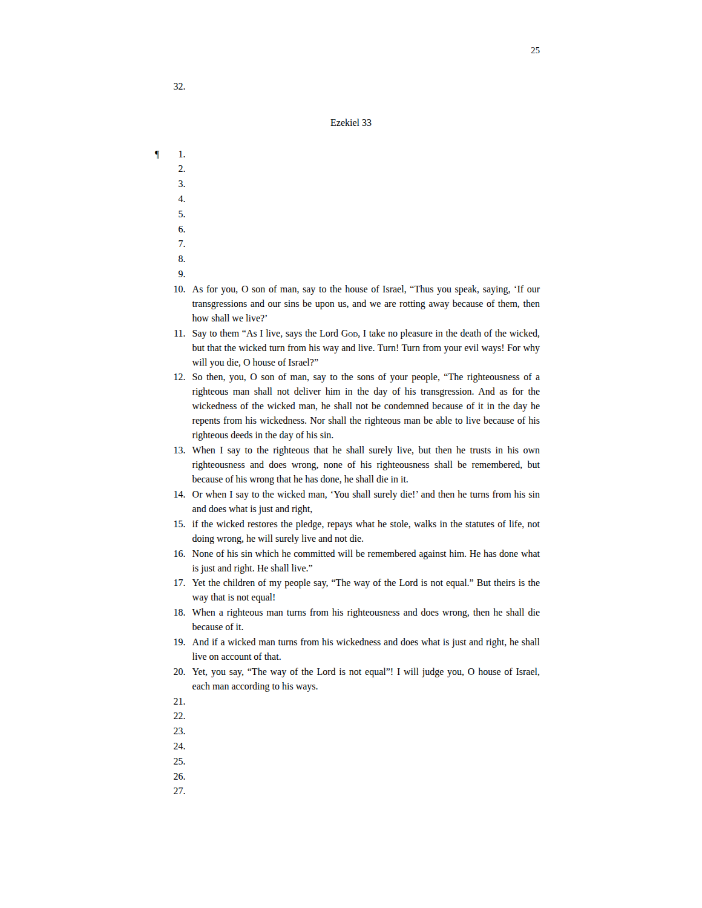25
32.
Ezekiel 33
¶1.
2.
3.
4.
5.
6.
7.
8.
9.
10. As for you, O son of man, say to the house of Israel, “Thus you speak, saying, ‘If our transgressions and our sins be upon us, and we are rotting away because of them, then how shall we live?’
11. Say to them “As I live, says the Lord God, I take no pleasure in the death of the wicked, but that the wicked turn from his way and live. Turn! Turn from your evil ways! For why will you die, O house of Israel?”
12. So then, you, O son of man, say to the sons of your people, “The righteousness of a righteous man shall not deliver him in the day of his transgression. And as for the wickedness of the wicked man, he shall not be condemned because of it in the day he repents from his wickedness. Nor shall the righteous man be able to live because of his righteous deeds in the day of his sin.
13. When I say to the righteous that he shall surely live, but then he trusts in his own righteousness and does wrong, none of his righteousness shall be remembered, but because of his wrong that he has done, he shall die in it.
14. Or when I say to the wicked man, ‘You shall surely die!’ and then he turns from his sin and does what is just and right,
15. if the wicked restores the pledge, repays what he stole, walks in the statutes of life, not doing wrong, he will surely live and not die.
16. None of his sin which he committed will be remembered against him. He has done what is just and right. He shall live.”
17. Yet the children of my people say, “The way of the Lord is not equal.” But theirs is the way that is not equal!
18. When a righteous man turns from his righteousness and does wrong, then he shall die because of it.
19. And if a wicked man turns from his wickedness and does what is just and right, he shall live on account of that.
20. Yet, you say, “The way of the Lord is not equal”! I will judge you, O house of Israel, each man according to his ways.
21.
22.
23.
24.
25.
26.
27.